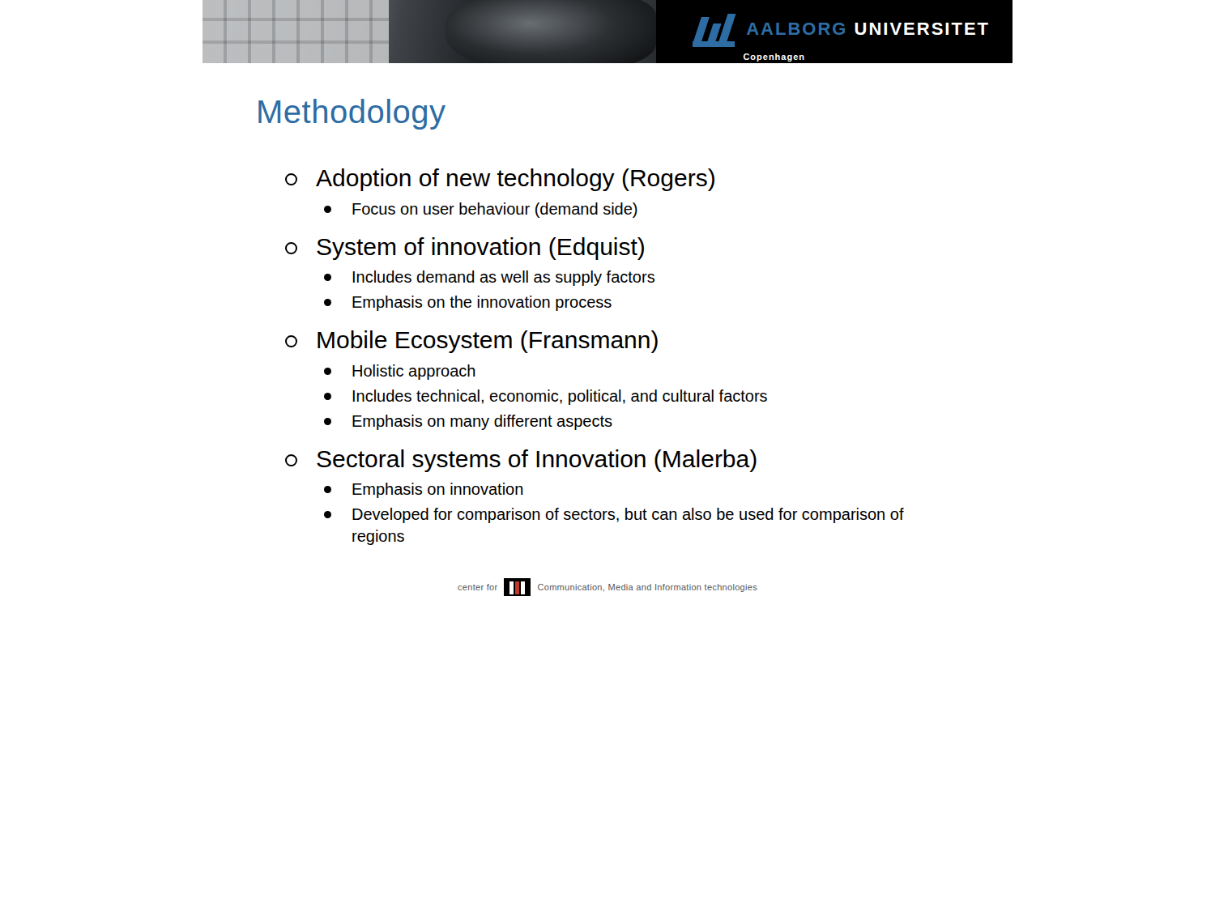AALBORG UNIVERSITET
Copenhagen
Methodology
Adoption of new technology (Rogers)
Focus on user behaviour (demand side)
System of innovation (Edquist)
Includes demand as well as supply factors
Emphasis on the innovation process
Mobile Ecosystem (Fransmann)
Holistic approach
Includes technical, economic, political, and cultural factors
Emphasis on many different aspects
Sectoral systems of Innovation (Malerba)
Emphasis on innovation
Developed for comparison of sectors, but can also be used for comparison of regions
center for Communication, Media and Information technologies